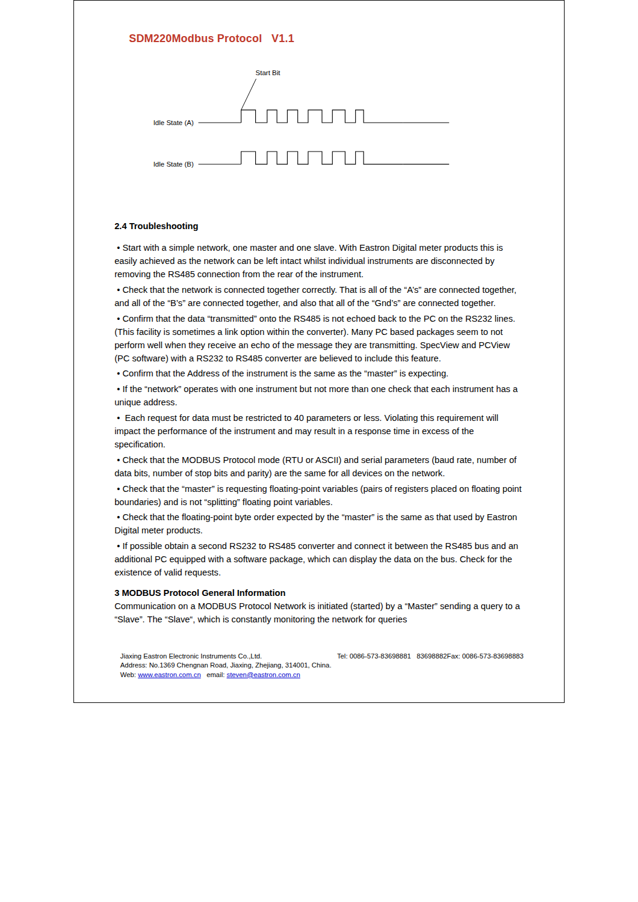SDM220Modbus Protocol V1.1
Start Bit Idle State (A) Idle State (B)
2.4 Troubleshooting
• Start with a simple network, one master and one slave. With Eastron Digital meter products this is easily achieved as the network can be left intact whilst individual instruments are disconnected by removing the RS485 connection from the rear of the instrument.
• Check that the network is connected together correctly. That is all of the “A’s” are connected together, and all of the “B’s” are connected together, and also that all of the “Gnd’s” are connected together.
• Confirm that the data “transmitted” onto the RS485 is not echoed back to the PC on the RS232 lines.(This facility is sometimes a link option within the converter). Many PC based packages seem to not perform well when they receive an echo of the message they are transmitting. SpecView and PCView (PC software) with a RS232 to RS485 converter are believed to include this feature.
• Confirm that the Address of the instrument is the same as the “master” is expecting.
• If the “network” operates with one instrument but not more than one check that each instrument has a unique address.
• Each request for data must be restricted to 40 parameters or less. Violating this requirement will impact the performance of the instrument and may result in a response time in excess of the specification.
• Check that the MODBUS Protocol mode (RTU or ASCII) and serial parameters (baud rate, number of data bits, number of stop bits and parity) are the same for all devices on the network.
• Check that the “master” is requesting floating-point variables (pairs of registers placed on floating point boundaries) and is not “splitting” floating point variables.
• Check that the floating-point byte order expected by the “master” is the same as that used by Eastron Digital meter products.
• If possible obtain a second RS232 to RS485 converter and connect it between the RS485 bus and an additional PC equipped with a software package, which can display the data on the bus. Check for the existence of valid requests.
3 MODBUS Protocol General Information
Communication on a MODBUS Protocol Network is initiated (started) by a “Master” sending a query to a “Slave”. The “Slave“, which is constantly monitoring the network for queries
Jiaxing Eastron Electronic Instruments Co.,Ltd. Tel: 0086-573-83698881 83698882Fax: 0086-573-83698883
Address: No.1369 Chengnan Road, Jiaxing, Zhejiang, 314001, China.
Web: www.eastron.com.cn email: steven@eastron.com.cn